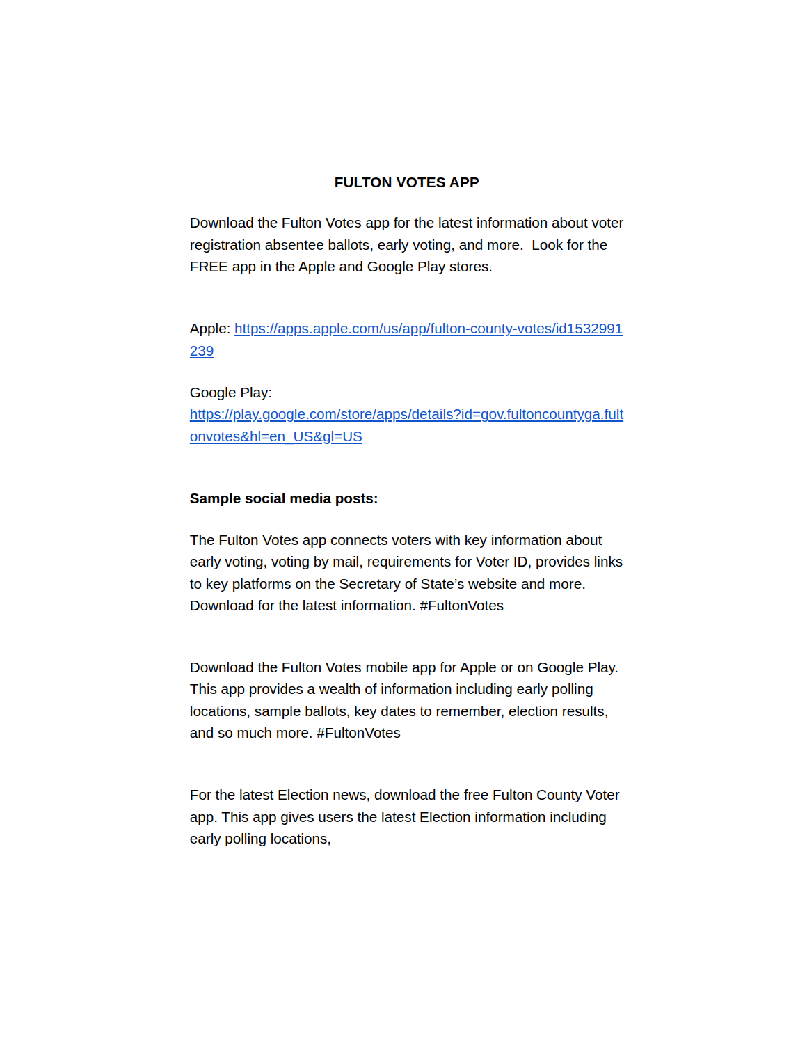FULTON VOTES APP
Download the Fulton Votes app for the latest information about voter registration absentee ballots, early voting, and more. Look for the FREE app in the Apple and Google Play stores.
Apple: https://apps.apple.com/us/app/fulton-county-votes/id1532991239
Google Play:
https://play.google.com/store/apps/details?id=gov.fultoncountyga.fultonvotes&hl=en_US&gl=US
Sample social media posts:
The Fulton Votes app connects voters with key information about early voting, voting by mail, requirements for Voter ID, provides links to key platforms on the Secretary of State’s website and more. Download for the latest information. #FultonVotes
Download the Fulton Votes mobile app for Apple or on Google Play. This app provides a wealth of information including early polling locations, sample ballots, key dates to remember, election results, and so much more. #FultonVotes
For the latest Election news, download the free Fulton County Voter app. This app gives users the latest Election information including early polling locations,